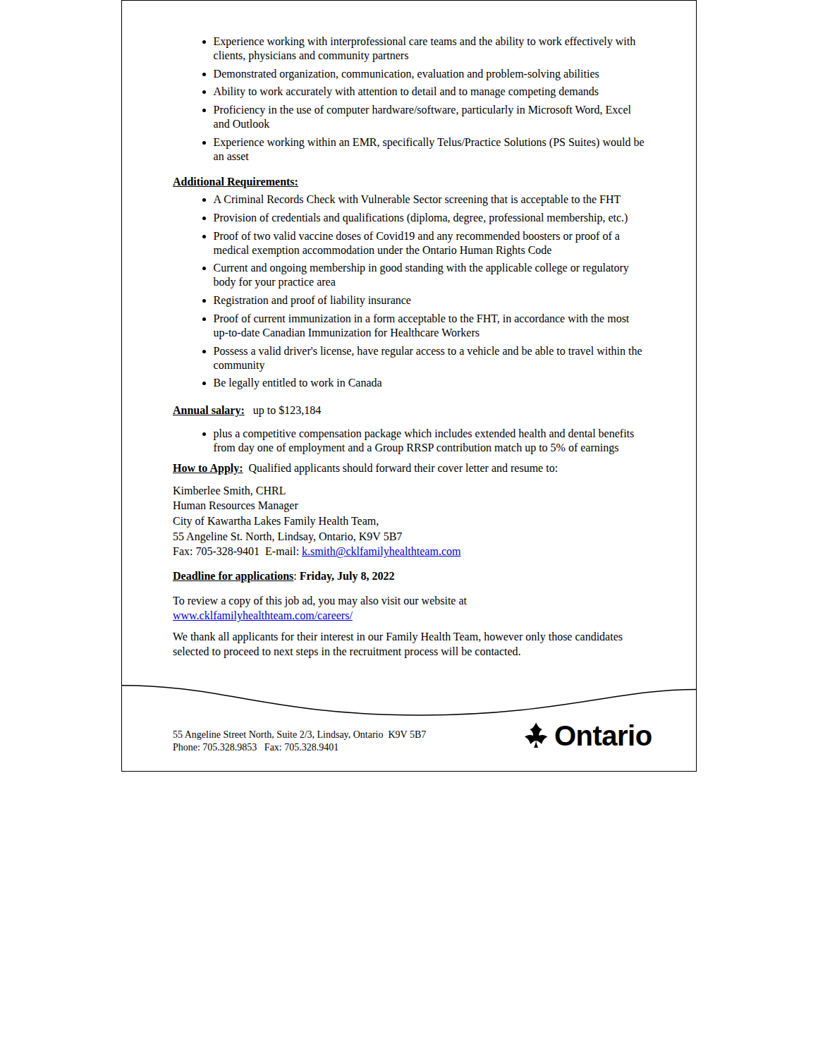Experience working with interprofessional care teams and the ability to work effectively with clients, physicians and community partners
Demonstrated organization, communication, evaluation and problem-solving abilities
Ability to work accurately with attention to detail and to manage competing demands
Proficiency in the use of computer hardware/software, particularly in Microsoft Word, Excel and Outlook
Experience working within an EMR, specifically Telus/Practice Solutions (PS Suites) would be an asset
Additional Requirements:
A Criminal Records Check with Vulnerable Sector screening that is acceptable to the FHT
Provision of credentials and qualifications (diploma, degree, professional membership, etc.)
Proof of two valid vaccine doses of Covid19 and any recommended boosters or proof of a medical exemption accommodation under the Ontario Human Rights Code
Current and ongoing membership in good standing with the applicable college or regulatory body for your practice area
Registration and proof of liability insurance
Proof of current immunization in a form acceptable to the FHT, in accordance with the most up-to-date Canadian Immunization for Healthcare Workers
Possess a valid driver's license, have regular access to a vehicle and be able to travel within the community
Be legally entitled to work in Canada
Annual salary: up to $123,184
plus a competitive compensation package which includes extended health and dental benefits from day one of employment and a Group RRSP contribution match up to 5% of earnings
How to Apply: Qualified applicants should forward their cover letter and resume to:
Kimberlee Smith, CHRL
Human Resources Manager
City of Kawartha Lakes Family Health Team,
55 Angeline St. North, Lindsay, Ontario, K9V 5B7
Fax: 705-328-9401 E-mail: k.smith@cklfamilyhealthteam.com
Deadline for applications: Friday, July 8, 2022
To review a copy of this job ad, you may also visit our website at www.cklfamilyhealthteam.com/careers/
We thank all applicants for their interest in our Family Health Team, however only those candidates selected to proceed to next steps in the recruitment process will be contacted.
55 Angeline Street North, Suite 2/3, Lindsay, Ontario K9V 5B7
Phone: 705.328.9853 Fax: 705.328.9401
Ontario